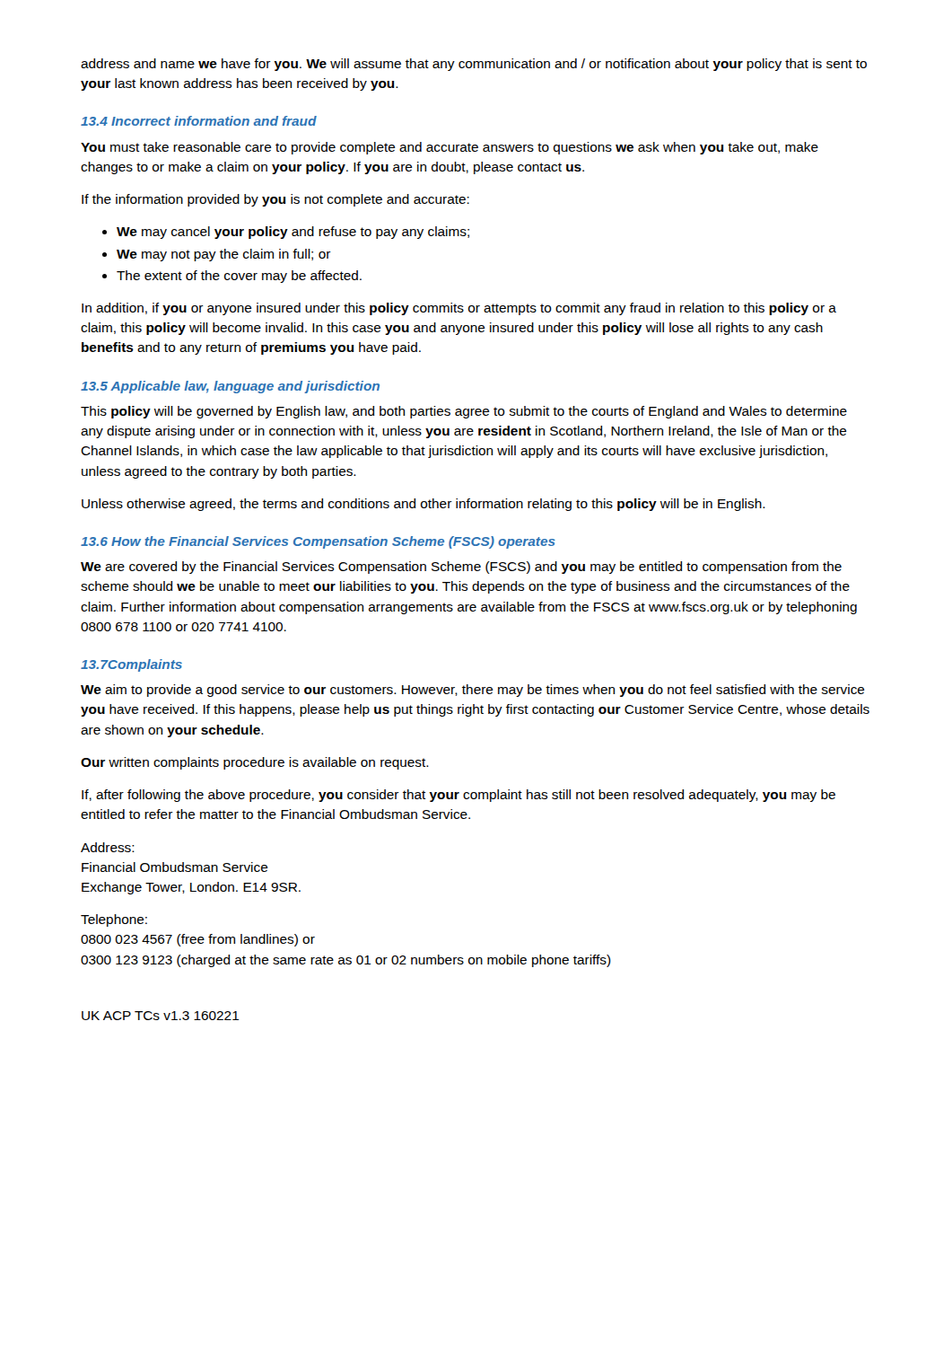address and name we have for you. We will assume that any communication and / or notification about your policy that is sent to your last known address has been received by you.
13.4 Incorrect information and fraud
You must take reasonable care to provide complete and accurate answers to questions we ask when you take out, make changes to or make a claim on your policy. If you are in doubt, please contact us.
If the information provided by you is not complete and accurate:
We may cancel your policy and refuse to pay any claims;
We may not pay the claim in full; or
The extent of the cover may be affected.
In addition, if you or anyone insured under this policy commits or attempts to commit any fraud in relation to this policy or a claim, this policy will become invalid. In this case you and anyone insured under this policy will lose all rights to any cash benefits and to any return of premiums you have paid.
13.5 Applicable law, language and jurisdiction
This policy will be governed by English law, and both parties agree to submit to the courts of England and Wales to determine any dispute arising under or in connection with it, unless you are resident in Scotland, Northern Ireland, the Isle of Man or the Channel Islands, in which case the law applicable to that jurisdiction will apply and its courts will have exclusive jurisdiction, unless agreed to the contrary by both parties.
Unless otherwise agreed, the terms and conditions and other information relating to this policy will be in English.
13.6 How the Financial Services Compensation Scheme (FSCS) operates
We are covered by the Financial Services Compensation Scheme (FSCS) and you may be entitled to compensation from the scheme should we be unable to meet our liabilities to you. This depends on the type of business and the circumstances of the claim. Further information about compensation arrangements are available from the FSCS at www.fscs.org.uk or by telephoning 0800 678 1100 or 020 7741 4100.
13.7Complaints
We aim to provide a good service to our customers. However, there may be times when you do not feel satisfied with the service you have received. If this happens, please help us put things right by first contacting our Customer Service Centre, whose details are shown on your schedule.
Our written complaints procedure is available on request.
If, after following the above procedure, you consider that your complaint has still not been resolved adequately, you may be entitled to refer the matter to the Financial Ombudsman Service.
Address:
Financial Ombudsman Service
Exchange Tower, London. E14 9SR.
Telephone:
0800 023 4567 (free from landlines) or
0300 123 9123 (charged at the same rate as 01 or 02 numbers on mobile phone tariffs)
UK ACP TCs v1.3 160221